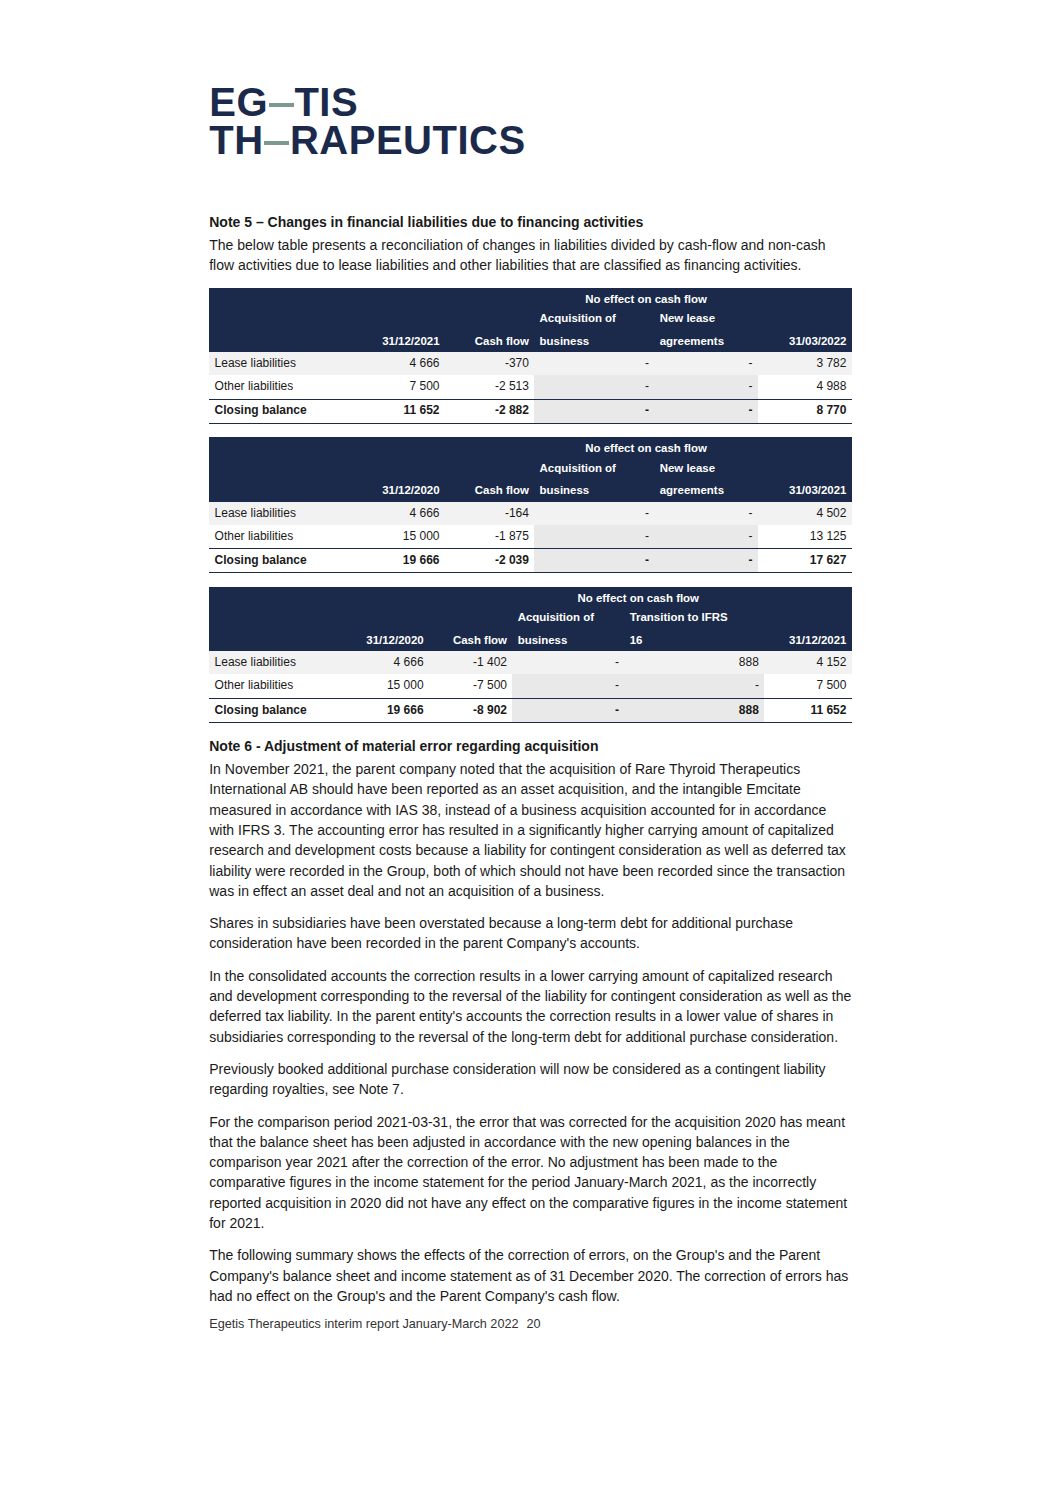EG TIS
TH RAPEUTICS
Note 5 – Changes in financial liabilities due to financing activities
The below table presents a reconciliation of changes in liabilities divided by cash-flow and non-cash flow activities due to lease liabilities and other liabilities that are classified as financing activities.
| | | | No effect on cash flow | |
| --- | --- | --- | --- | --- |
| | | | Acquisition of | New lease | |
| | 31/12/2021 | Cash flow | business | agreements | 31/03/2022 |
| Lease liabilities | 4 666 | -370 | - | - | 3 782 |
| Other liabilities | 7 500 | -2 513 | - | - | 4 988 |
| Closing balance | 11 652 | -2 882 | - | - | 8 770 |
| | | | No effect on cash flow | |
| --- | --- | --- | --- | --- |
| | | | Acquisition of | New lease | |
| | 31/12/2020 | Cash flow | business | agreements | 31/03/2021 |
| Lease liabilities | 4 666 | -164 | - | - | 4 502 |
| Other liabilities | 15 000 | -1 875 | - | - | 13 125 |
| Closing balance | 19 666 | -2 039 | - | - | 17 627 |
| | | | No effect on cash flow | |
| --- | --- | --- | --- | --- |
| | | | Acquisition of | Transition to IFRS | |
| | 31/12/2020 | Cash flow | business | 16 | 31/12/2021 |
| Lease liabilities | 4 666 | -1 402 | - | 888 | 4 152 |
| Other liabilities | 15 000 | -7 500 | - | - | 7 500 |
| Closing balance | 19 666 | -8 902 | - | 888 | 11 652 |
Note 6 - Adjustment of material error regarding acquisition
In November 2021, the parent company noted that the acquisition of Rare Thyroid Therapeutics International AB should have been reported as an asset acquisition, and the intangible Emcitate measured in accordance with IAS 38, instead of a business acquisition accounted for in accordance with IFRS 3. The accounting error has resulted in a significantly higher carrying amount of capitalized research and development costs because a liability for contingent consideration as well as deferred tax liability were recorded in the Group, both of which should not have been recorded since the transaction was in effect an asset deal and not an acquisition of a business.
Shares in subsidiaries have been overstated because a long-term debt for additional purchase consideration have been recorded in the parent Company's accounts.
In the consolidated accounts the correction results in a lower carrying amount of capitalized research and development corresponding to the reversal of the liability for contingent consideration as well as the deferred tax liability. In the parent entity's accounts the correction results in a lower value of shares in subsidiaries corresponding to the reversal of the long-term debt for additional purchase consideration.
Previously booked additional purchase consideration will now be considered as a contingent liability regarding royalties, see Note 7.
For the comparison period 2021-03-31, the error that was corrected for the acquisition 2020 has meant that the balance sheet has been adjusted in accordance with the new opening balances in the comparison year 2021 after the correction of the error. No adjustment has been made to the comparative figures in the income statement for the period January-March 2021, as the incorrectly reported acquisition in 2020 did not have any effect on the comparative figures in the income statement for 2021.
The following summary shows the effects of the correction of errors, on the Group's and the Parent Company's balance sheet and income statement as of 31 December 2020. The correction of errors has had no effect on the Group's and the Parent Company's cash flow.
Egetis Therapeutics interim report January-March 202220